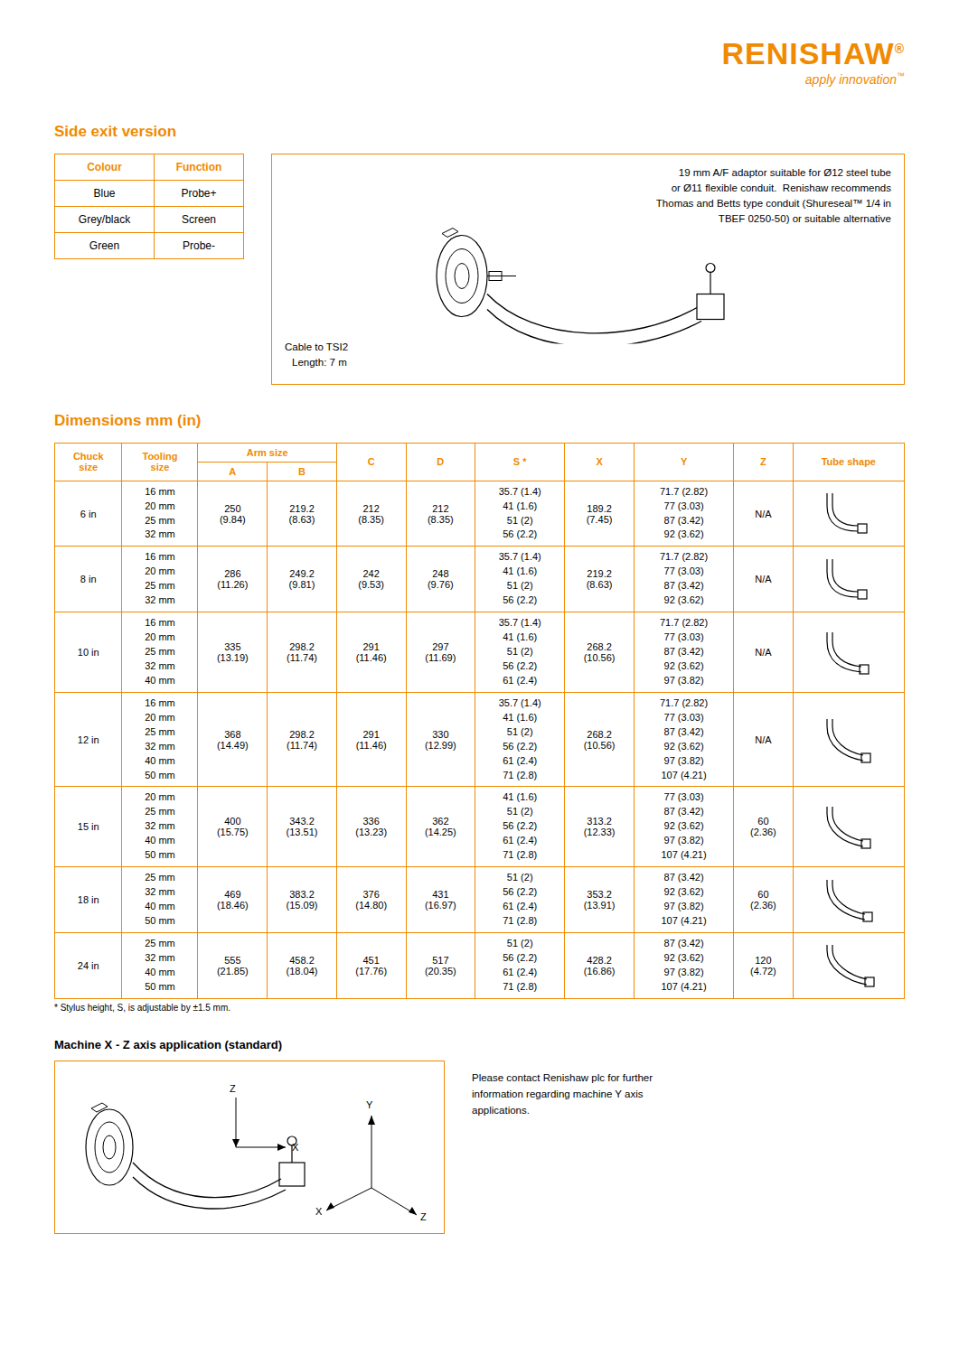RENISHAW®
apply innovation™
Side exit version
| Colour | Function |
| --- | --- |
| Blue | Probe+ |
| Grey/black | Screen |
| Green | Probe- |
19 mm A/F adaptor suitable for Ø12 steel tube
or Ø11 flexible conduit. Renishaw recommends
Thomas and Betts type conduit (Shureseal™ 1/4 in
TBEF 0250-50) or suitable alternative
Cable to TSI2 Length: 7 m
Dimensions mm (in)
| Chuck size | Tooling size | Arm size | C | D | S * | X | Y | Z | Tube shape |
| --- | --- | --- | --- | --- | --- | --- | --- | --- | --- |
| A | B |
| 6 in | 16 mm 20 mm 25 mm 32 mm | 250 (9.84) | 219.2 (8.63) | 212 (8.35) | 212 (8.35) | 35.7 (1.4) 41 (1.6) 51 (2) 56 (2.2) | 189.2 (7.45) | 71.7 (2.82) 77 (3.03) 87 (3.42) 92 (3.62) | N/A | |
| 8 in | 16 mm 20 mm 25 mm 32 mm | 286 (11.26) | 249.2 (9.81) | 242 (9.53) | 248 (9.76) | 35.7 (1.4) 41 (1.6) 51 (2) 56 (2.2) | 219.2 (8.63) | 71.7 (2.82) 77 (3.03) 87 (3.42) 92 (3.62) | N/A | |
| 10 in | 16 mm 20 mm 25 mm 32 mm 40 mm | 335 (13.19) | 298.2 (11.74) | 291 (11.46) | 297 (11.69) | 35.7 (1.4) 41 (1.6) 51 (2) 56 (2.2) 61 (2.4) | 268.2 (10.56) | 71.7 (2.82) 77 (3.03) 87 (3.42) 92 (3.62) 97 (3.82) | N/A | |
| 12 in | 16 mm 20 mm 25 mm 32 mm 40 mm 50 mm | 368 (14.49) | 298.2 (11.74) | 291 (11.46) | 330 (12.99) | 35.7 (1.4) 41 (1.6) 51 (2) 56 (2.2) 61 (2.4) 71 (2.8) | 268.2 (10.56) | 71.7 (2.82) 77 (3.03) 87 (3.42) 92 (3.62) 97 (3.82) 107 (4.21) | N/A | |
| 15 in | 20 mm 25 mm 32 mm 40 mm 50 mm | 400 (15.75) | 343.2 (13.51) | 336 (13.23) | 362 (14.25) | 41 (1.6) 51 (2) 56 (2.2) 61 (2.4) 71 (2.8) | 313.2 (12.33) | 77 (3.03) 87 (3.42) 92 (3.62) 97 (3.82) 107 (4.21) | 60 (2.36) | |
| 18 in | 25 mm 32 mm 40 mm 50 mm | 469 (18.46) | 383.2 (15.09) | 376 (14.80) | 431 (16.97) | 51 (2) 56 (2.2) 61 (2.4) 71 (2.8) | 353.2 (13.91) | 87 (3.42) 92 (3.62) 97 (3.82) 107 (4.21) | 60 (2.36) | |
| 24 in | 25 mm 32 mm 40 mm 50 mm | 555 (21.85) | 458.2 (18.04) | 451 (17.76) | 517 (20.35) | 51 (2) 56 (2.2) 61 (2.4) 71 (2.8) | 428.2 (16.86) | 87 (3.42) 92 (3.62) 97 (3.82) 107 (4.21) | 120 (4.72) | |
* Stylus height, S, is adjustable by ±1.5 mm.
Machine X - Z axis application (standard)
Z X Y X Z
Please contact Renishaw plc for further information regarding machine Y axis applications.